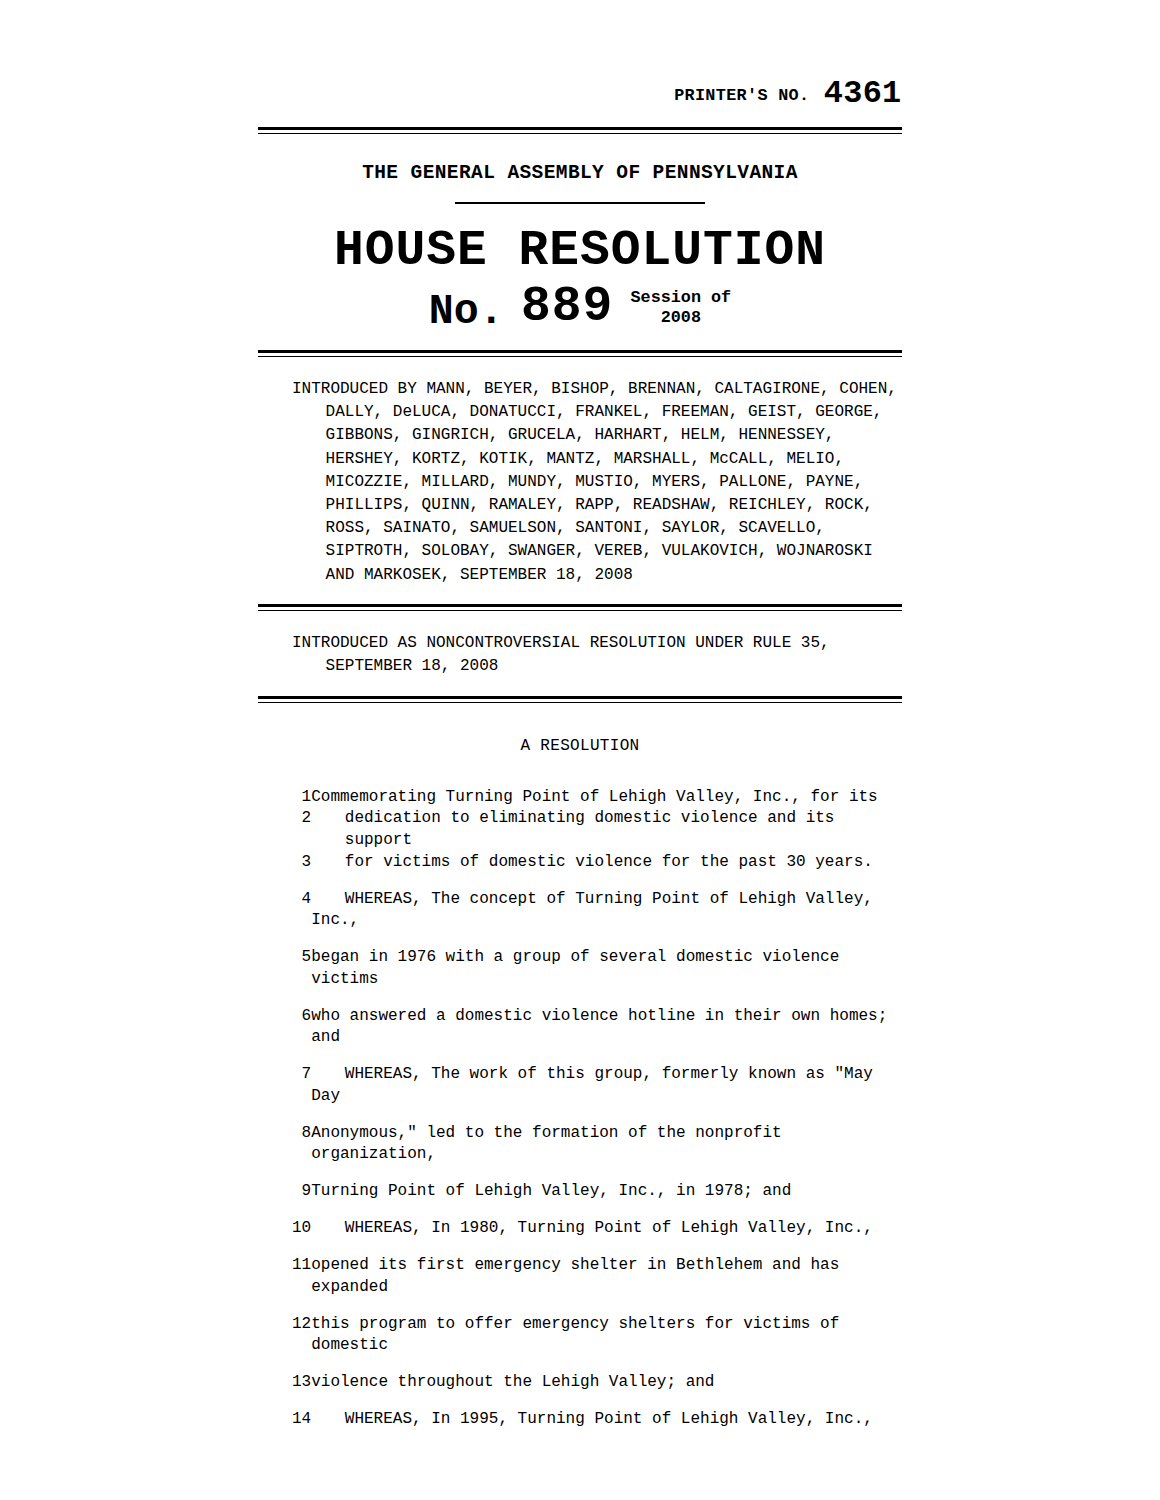PRINTER'S NO. 4361
THE GENERAL ASSEMBLY OF PENNSYLVANIA
HOUSE RESOLUTION
No. 889 Session of
2008
INTRODUCED BY MANN, BEYER, BISHOP, BRENNAN, CALTAGIRONE, COHEN, DALLY, DeLUCA, DONATUCCI, FRANKEL, FREEMAN, GEIST, GEORGE, GIBBONS, GINGRICH, GRUCELA, HARHART, HELM, HENNESSEY, HERSHEY, KORTZ, KOTIK, MANTZ, MARSHALL, McCALL, MELIO, MICOZZIE, MILLARD, MUNDY, MUSTIO, MYERS, PALLONE, PAYNE, PHILLIPS, QUINN, RAMALEY, RAPP, READSHAW, REICHLEY, ROCK, ROSS, SAINATO, SAMUELSON, SANTONI, SAYLOR, SCAVELLO, SIPTROTH, SOLOBAY, SWANGER, VEREB, VULAKOVICH, WOJNAROSKI AND MARKOSEK, SEPTEMBER 18, 2008
INTRODUCED AS NONCONTROVERSIAL RESOLUTION UNDER RULE 35, SEPTEMBER 18, 2008
A RESOLUTION
| 1 | Commemorating Turning Point of Lehigh Valley, Inc., for its |
| 2 | dedication to eliminating domestic violence and its support |
| 3 | for victims of domestic violence for the past 30 years. |
| 4 | WHEREAS, The concept of Turning Point of Lehigh Valley, Inc., |
| 5 | began in 1976 with a group of several domestic violence victims |
| 6 | who answered a domestic violence hotline in their own homes; and |
| 7 | WHEREAS, The work of this group, formerly known as "May Day |
| 8 | Anonymous," led to the formation of the nonprofit organization, |
| 9 | Turning Point of Lehigh Valley, Inc., in 1978; and |
| 10 | WHEREAS, In 1980, Turning Point of Lehigh Valley, Inc., |
| 11 | opened its first emergency shelter in Bethlehem and has expanded |
| 12 | this program to offer emergency shelters for victims of domestic |
| 13 | violence throughout the Lehigh Valley; and |
| 14 | WHEREAS, In 1995, Turning Point of Lehigh Valley, Inc., |